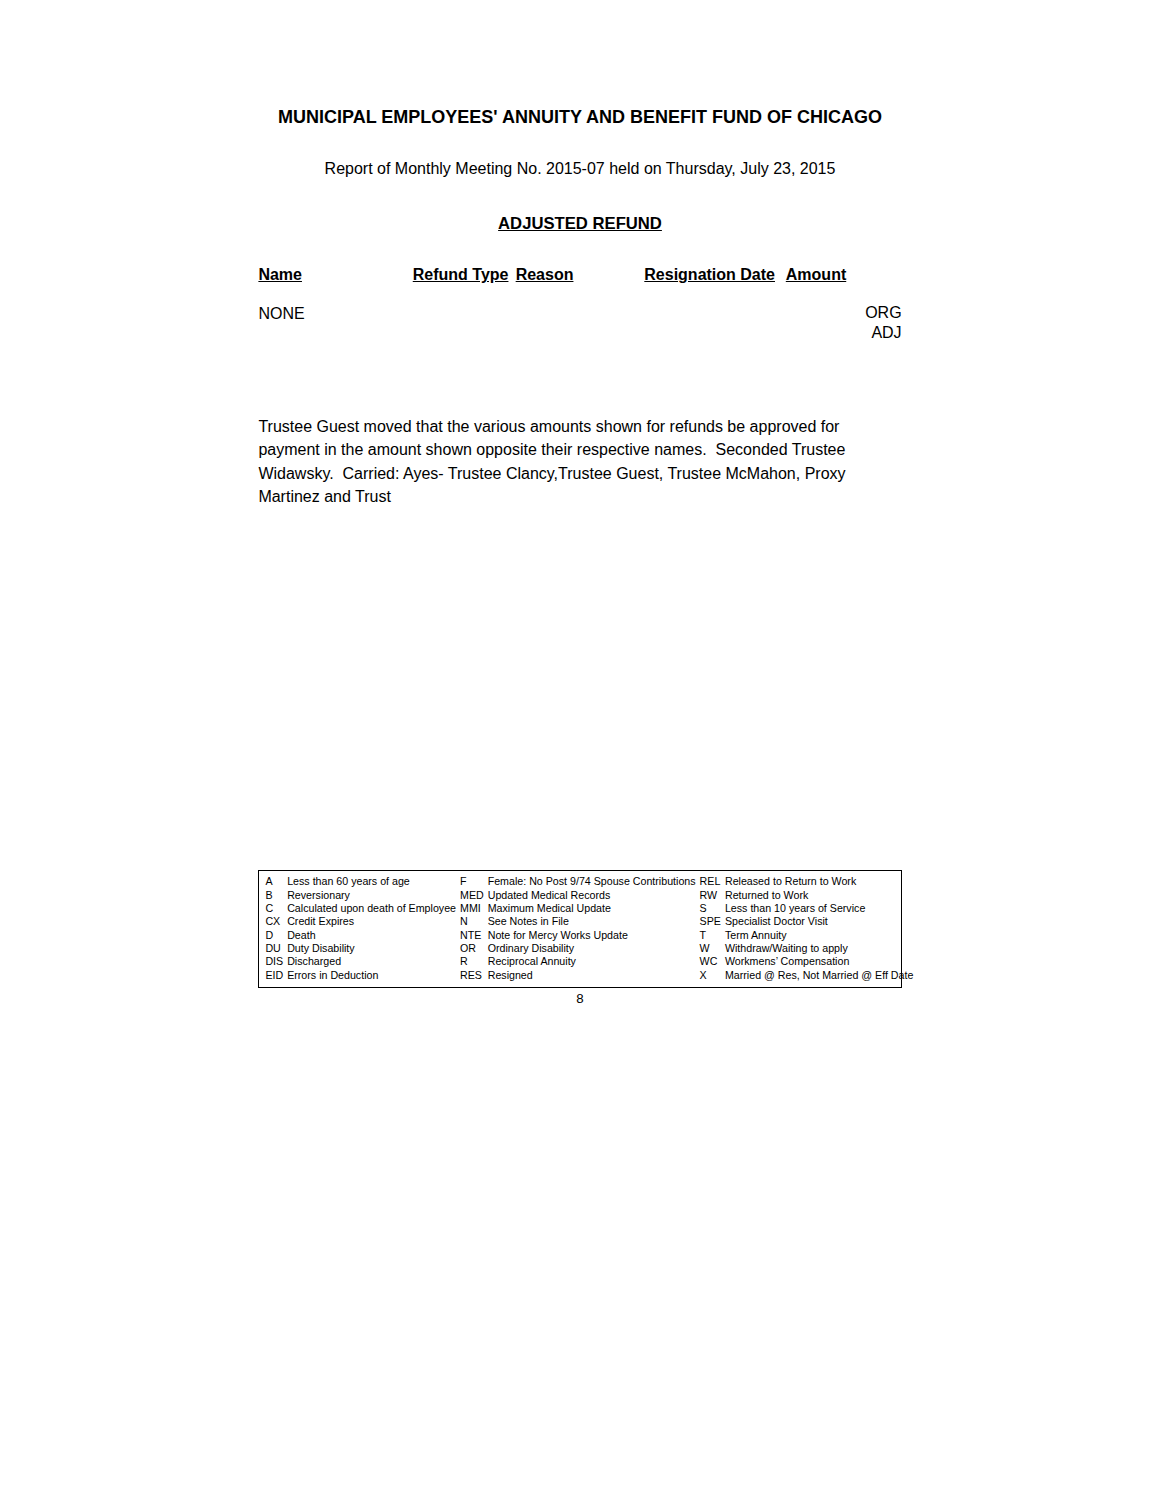MUNICIPAL EMPLOYEES' ANNUITY AND BENEFIT FUND OF CHICAGO
Report of Monthly Meeting No. 2015-07 held on Thursday, July 23, 2015
ADJUSTED REFUND
| Name | Refund Type | Reason | Resignation Date | Amount |
| --- | --- | --- | --- | --- |
| NONE | | | | ORG ADJ |
Trustee Guest moved that the various amounts shown for refunds be approved for payment in the amount shown opposite their respective names. Seconded Trustee Widawsky. Carried: Ayes- Trustee Clancy,Trustee Guest, Trustee McMahon, Proxy Martinez and Trust
| A | Less than 60 years of age | F | Female: No Post 9/74 Spouse Contributions | REL | Released to Return to Work |
| B | Reversionary | MED | Updated Medical Records | RW | Returned to Work |
| C | Calculated upon death of Employee | MMI | Maximum Medical Update | S | Less than 10 years of Service |
| CX | Credit Expires | N | See Notes in File | SPE | Specialist Doctor Visit |
| D | Death | NTE | Note for Mercy Works Update | T | Term Annuity |
| DU | Duty Disability | OR | Ordinary Disability | W | Withdraw/Waiting to apply |
| DIS | Discharged | R | Reciprocal Annuity | WC | Workmens’ Compensation |
| EID | Errors in Deduction | RES | Resigned | X | Married @ Res, Not Married @ Eff Date |
8